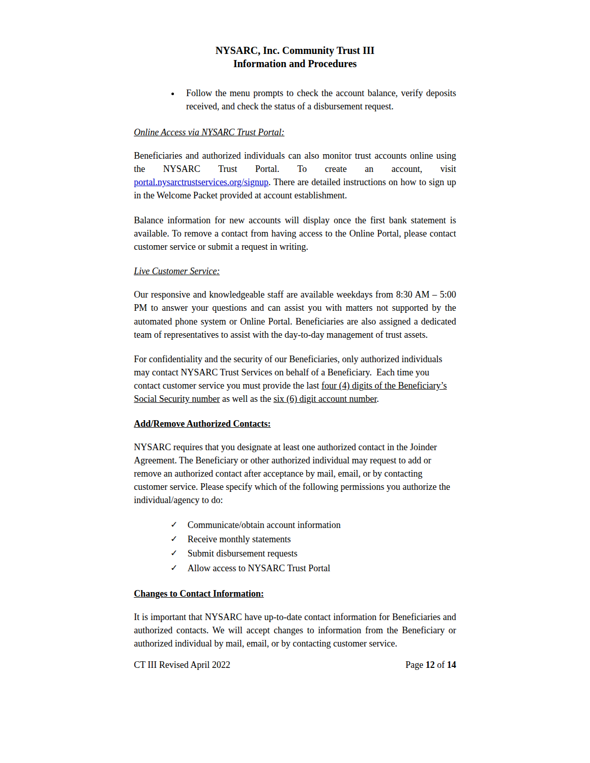NYSARC, Inc. Community Trust III Information and Procedures
Follow the menu prompts to check the account balance, verify deposits received, and check the status of a disbursement request.
Online Access via NYSARC Trust Portal:
Beneficiaries and authorized individuals can also monitor trust accounts online using the NYSARC Trust Portal. To create an account, visit portal.nysarctrustservices.org/signup. There are detailed instructions on how to sign up in the Welcome Packet provided at account establishment.
Balance information for new accounts will display once the first bank statement is available. To remove a contact from having access to the Online Portal, please contact customer service or submit a request in writing.
Live Customer Service:
Our responsive and knowledgeable staff are available weekdays from 8:30 AM – 5:00 PM to answer your questions and can assist you with matters not supported by the automated phone system or Online Portal. Beneficiaries are also assigned a dedicated team of representatives to assist with the day-to-day management of trust assets.
For confidentiality and the security of our Beneficiaries, only authorized individuals may contact NYSARC Trust Services on behalf of a Beneficiary. Each time you contact customer service you must provide the last four (4) digits of the Beneficiary’s Social Security number as well as the six (6) digit account number.
Add/Remove Authorized Contacts:
NYSARC requires that you designate at least one authorized contact in the Joinder Agreement. The Beneficiary or other authorized individual may request to add or remove an authorized contact after acceptance by mail, email, or by contacting customer service. Please specify which of the following permissions you authorize the individual/agency to do:
Communicate/obtain account information
Receive monthly statements
Submit disbursement requests
Allow access to NYSARC Trust Portal
Changes to Contact Information:
It is important that NYSARC have up-to-date contact information for Beneficiaries and authorized contacts. We will accept changes to information from the Beneficiary or authorized individual by mail, email, or by contacting customer service.
CT III Revised April 2022
Page 12 of 14